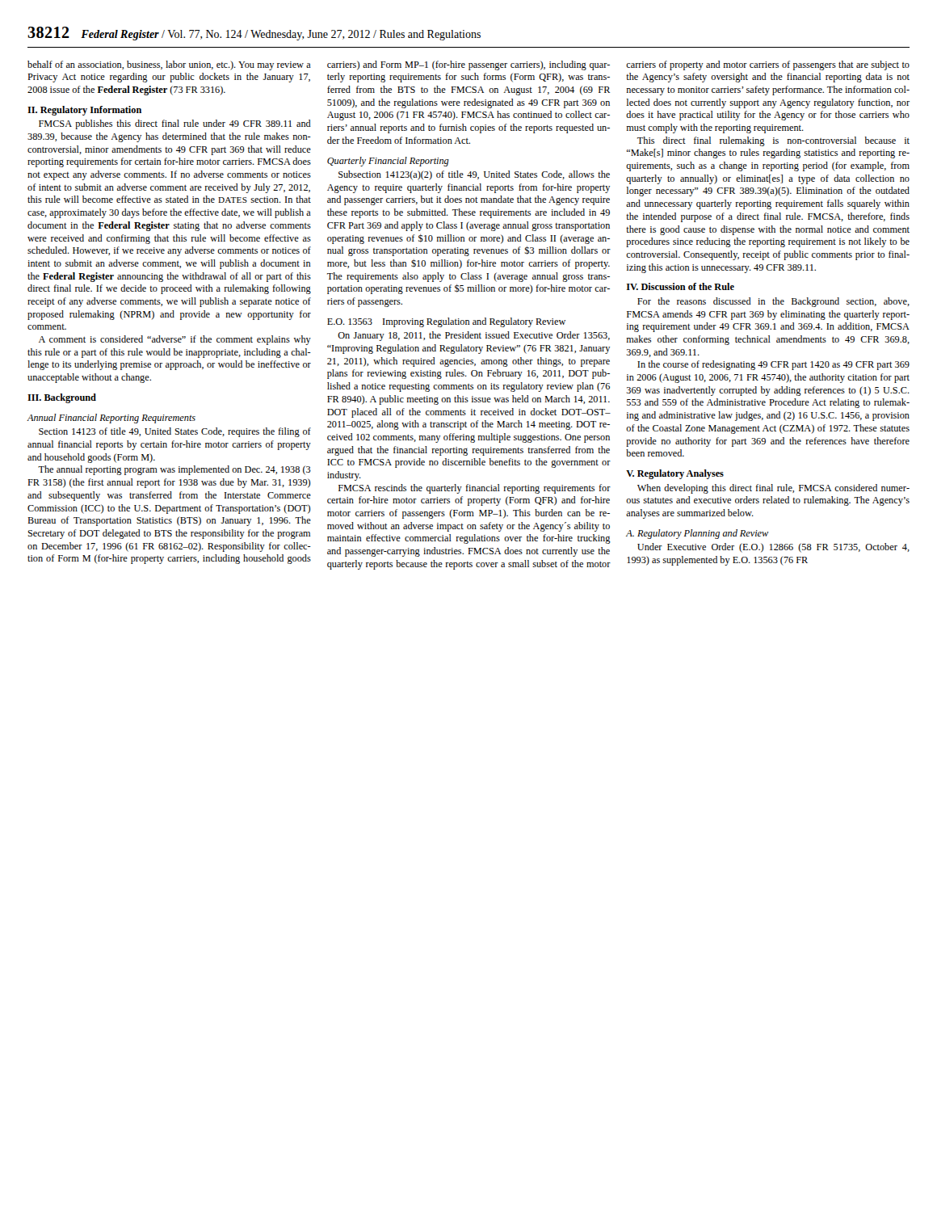38212 Federal Register / Vol. 77, No. 124 / Wednesday, June 27, 2012 / Rules and Regulations
behalf of an association, business, labor union, etc.). You may review a Privacy Act notice regarding our public dockets in the January 17, 2008 issue of the Federal Register (73 FR 3316).
II. Regulatory Information
FMCSA publishes this direct final rule under 49 CFR 389.11 and 389.39, because the Agency has determined that the rule makes non-controversial, minor amendments to 49 CFR part 369 that will reduce reporting requirements for certain for-hire motor carriers. FMCSA does not expect any adverse comments. If no adverse comments or notices of intent to submit an adverse comment are received by July 27, 2012, this rule will become effective as stated in the DATES section. In that case, approximately 30 days before the effective date, we will publish a document in the Federal Register stating that no adverse comments were received and confirming that this rule will become effective as scheduled. However, if we receive any adverse comments or notices of intent to submit an adverse comment, we will publish a document in the Federal Register announcing the withdrawal of all or part of this direct final rule. If we decide to proceed with a rulemaking following receipt of any adverse comments, we will publish a separate notice of proposed rulemaking (NPRM) and provide a new opportunity for comment.
A comment is considered “adverse” if the comment explains why this rule or a part of this rule would be inappropriate, including a challenge to its underlying premise or approach, or would be ineffective or unacceptable without a change.
III. Background
Annual Financial Reporting Requirements
Section 14123 of title 49, United States Code, requires the filing of annual financial reports by certain for-hire motor carriers of property and household goods (Form M).
The annual reporting program was implemented on Dec. 24, 1938 (3 FR 3158) (the first annual report for 1938 was due by Mar. 31, 1939) and subsequently was transferred from the Interstate Commerce Commission (ICC) to the U.S. Department of Transportation’s (DOT) Bureau of Transportation Statistics (BTS) on January 1, 1996. The Secretary of DOT delegated to BTS the responsibility for the program on December 17, 1996 (61 FR 68162–02). Responsibility for collection of Form M (for-hire property carriers, including household goods carriers) and Form MP–1 (for-hire passenger carriers), including quarterly reporting requirements for such forms (Form QFR), was transferred from the BTS to the FMCSA on August 17, 2004 (69 FR 51009), and the regulations were redesignated as 49 CFR part 369 on August 10, 2006 (71 FR 45740). FMCSA has continued to collect carriers’ annual reports and to furnish copies of the reports requested under the Freedom of Information Act.
Quarterly Financial Reporting
Subsection 14123(a)(2) of title 49, United States Code, allows the Agency to require quarterly financial reports from for-hire property and passenger carriers, but it does not mandate that the Agency require these reports to be submitted. These requirements are included in 49 CFR Part 369 and apply to Class I (average annual gross transportation operating revenues of $10 million or more) and Class II (average annual gross transportation operating revenues of $3 million dollars or more, but less than $10 million) for-hire motor carriers of property. The requirements also apply to Class I (average annual gross transportation operating revenues of $5 million or more) for-hire motor carriers of passengers.
E.O. 13563 Improving Regulation and Regulatory Review
On January 18, 2011, the President issued Executive Order 13563, “Improving Regulation and Regulatory Review” (76 FR 3821, January 21, 2011), which required agencies, among other things, to prepare plans for reviewing existing rules. On February 16, 2011, DOT published a notice requesting comments on its regulatory review plan (76 FR 8940). A public meeting on this issue was held on March 14, 2011. DOT placed all of the comments it received in docket DOT–OST–2011–0025, along with a transcript of the March 14 meeting. DOT received 102 comments, many offering multiple suggestions. One person argued that the financial reporting requirements transferred from the ICC to FMCSA provide no discernible benefits to the government or industry.
FMCSA rescinds the quarterly financial reporting requirements for certain for-hire motor carriers of property (Form QFR) and for-hire motor carriers of passengers (Form MP–1). This burden can be removed without an adverse impact on safety or the Agency´s ability to maintain effective commercial regulations over the for-hire trucking and passenger-carrying industries. FMCSA does not currently use the quarterly reports because the reports cover a small subset of the motor carriers of property and motor carriers of passengers that are subject to the Agency’s safety oversight and the financial reporting data is not necessary to monitor carriers’ safety performance. The information collected does not currently support any Agency regulatory function, nor does it have practical utility for the Agency or for those carriers who must comply with the reporting requirement.
This direct final rulemaking is non-controversial because it “Make[s] minor changes to rules regarding statistics and reporting requirements, such as a change in reporting period (for example, from quarterly to annually) or eliminat[es] a type of data collection no longer necessary” 49 CFR 389.39(a)(5). Elimination of the outdated and unnecessary quarterly reporting requirement falls squarely within the intended purpose of a direct final rule. FMCSA, therefore, finds there is good cause to dispense with the normal notice and comment procedures since reducing the reporting requirement is not likely to be controversial. Consequently, receipt of public comments prior to finalizing this action is unnecessary. 49 CFR 389.11.
IV. Discussion of the Rule
For the reasons discussed in the Background section, above, FMCSA amends 49 CFR part 369 by eliminating the quarterly reporting requirement under 49 CFR 369.1 and 369.4. In addition, FMCSA makes other conforming technical amendments to 49 CFR 369.8, 369.9, and 369.11.
In the course of redesignating 49 CFR part 1420 as 49 CFR part 369 in 2006 (August 10, 2006, 71 FR 45740), the authority citation for part 369 was inadvertently corrupted by adding references to (1) 5 U.S.C. 553 and 559 of the Administrative Procedure Act relating to rulemaking and administrative law judges, and (2) 16 U.S.C. 1456, a provision of the Coastal Zone Management Act (CZMA) of 1972. These statutes provide no authority for part 369 and the references have therefore been removed.
V. Regulatory Analyses
When developing this direct final rule, FMCSA considered numerous statutes and executive orders related to rulemaking. The Agency’s analyses are summarized below.
A. Regulatory Planning and Review
Under Executive Order (E.O.) 12866 (58 FR 51735, October 4, 1993) as supplemented by E.O. 13563 (76 FR